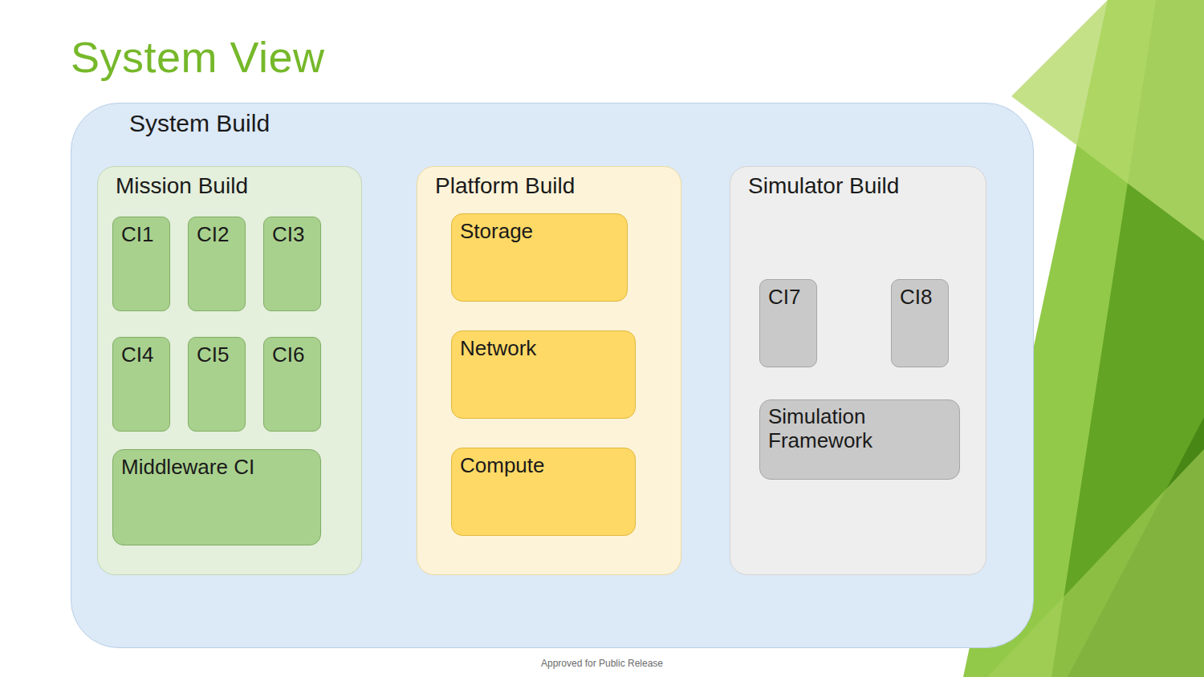System View
System Build
Mission Build
CI1
CI2
CI3
CI4
CI5
CI6
Middleware CI
Platform Build
Storage
Network
Compute
Simulator Build
CI7
CI8
Simulation
Framework
Approved for Public Release